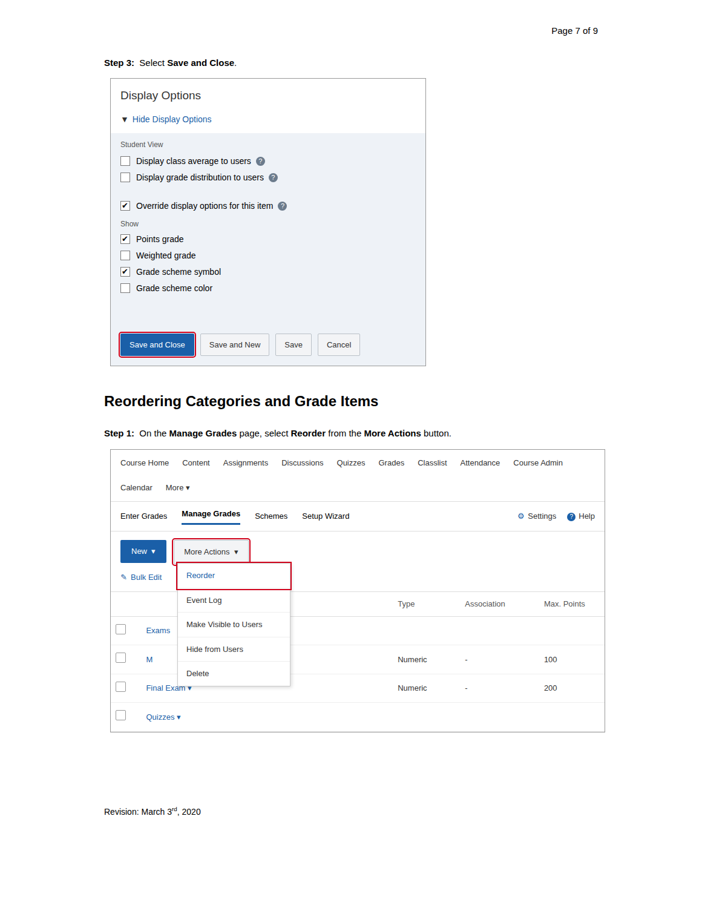Page 7 of 9
Step 3: Select Save and Close.
Display Options
▼Hide Display Options
Student View
Display class average to users ?
Display grade distribution to users ?
Override display options for this item ?
Show
Points grade
Weighted grade
Grade scheme symbol
Grade scheme color
Save and Close Save and New Save Cancel
Reordering Categories and Grade Items
Step 1: On the Manage Grades page, select Reorder from the More Actions button.
Course Home Content Assignments Discussions Quizzes Grades Classlist Attendance Course Admin Calendar More ▾
Enter Grades Manage Grades Schemes Setup Wizard Settings Help
New ▾ More Actions ▾
Reorder
Event Log
Make Visible to Users
Hide from Users
Delete
✎Bulk Edit
| | | Grade Item | Type | Association | Max. Points |
| --- | --- | --- | --- | --- | --- |
| | Exams | | | | |
| | M | | Numeric | - | 100 |
| | Final Exam | | Numeric | - | 200 |
| | Quizzes | | | | |
Revision: March 3rd, 2020